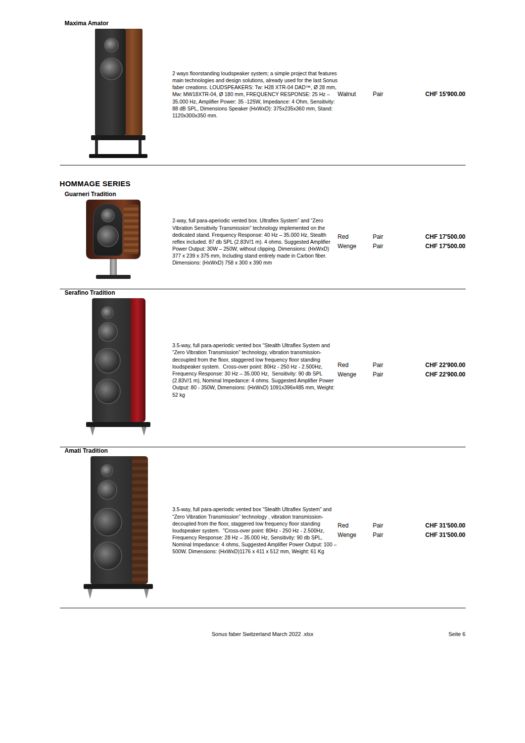Maxima Amator
| | 2 ways floorstanding loudspeaker system; a simple project that features main technologies and design solutions, already used for the last Sonus faber creations. LOUDSPEAKERS: Tw: H28 XTR-04 DAD™, Ø 28 mm, Mw: MW18XTR-04, Ø 180 mm, FREQUENCY RESPONSE: 25 Hz – 35.000 Hz, Amplifier Power: 35 -125W, Impedance: 4 Ohm, Sensitivity: 88 dB SPL, Dimensions Speaker (HxWxD): 375x235x360 mm, Stand: 1120x300x350 mm. | Walnut | Pair | CHF 15'900.00 |
HOMMAGE SERIES
Guarneri Tradition
| | 2-way, full para-aperiodic vented box. Ultraflex System” and “Zero Vibration Sensitivity Transmission” technology implemented on the dedicated stand. Frequency Response: 40 Hz – 35.000 Hz, Stealth reflex included. 87 db SPL (2.83V/1 m). 4 ohms. Suggested Amplifier Power Output: 30W – 250W, without clipping. Dimensions: (HxWxD) 377 x 239 x 375 mm, Including stand entirely made in Carbon fiber. Dimensions: (HxWxD) 758 x 300 x 390 mm | Red Wenge | Pair Pair | CHF 17'500.00 CHF 17'500.00 |
Serafino Tradition
| | 3.5-way, full para-aperiodic vented box “Stealth Ultraflex System and “Zero Vibration Transmission” technology, vibration transmission-decoupled from the floor, staggered low frequency floor standing loudspeaker system. Cross-over point: 80Hz - 250 Hz - 2.500Hz, Frequency Response: 30 Hz – 35.000 Hz, Sensitivity: 90 db SPL (2.83V/1 m), Nominal Impedance: 4 ohms. Suggested Amplifier Power Output: 80 - 350W, Dimensions: (HxWxD) 1091x396x485 mm, Weight: 52 kg | Red Wenge | Pair Pair | CHF 22'900.00 CHF 22'900.00 |
Amati Tradition
| | 3.5-way, full para-aperiodic vented box “Stealth Ultraflex System” and “Zero Vibration Transmission” technology , vibration transmission- decoupled from the floor, staggered low frequency floor standing loudspeaker system. "Cross-over point: 80Hz - 250 Hz - 2.500Hz, Frequency Response: 28 Hz – 35.000 Hz, Sensitivity: 90 db SPL, Nominal Impedance: 4 ohms, Suggested Amplifier Power Output: 100 – 500W. Dimensions: (HxWxD)1176 x 411 x 512 mm, Weight: 61 Kg | Red Wenge | Pair Pair | CHF 31'500.00 CHF 31'500.00 |
Sonus faber Switzerland March 2022 .xlsx
Seite 6